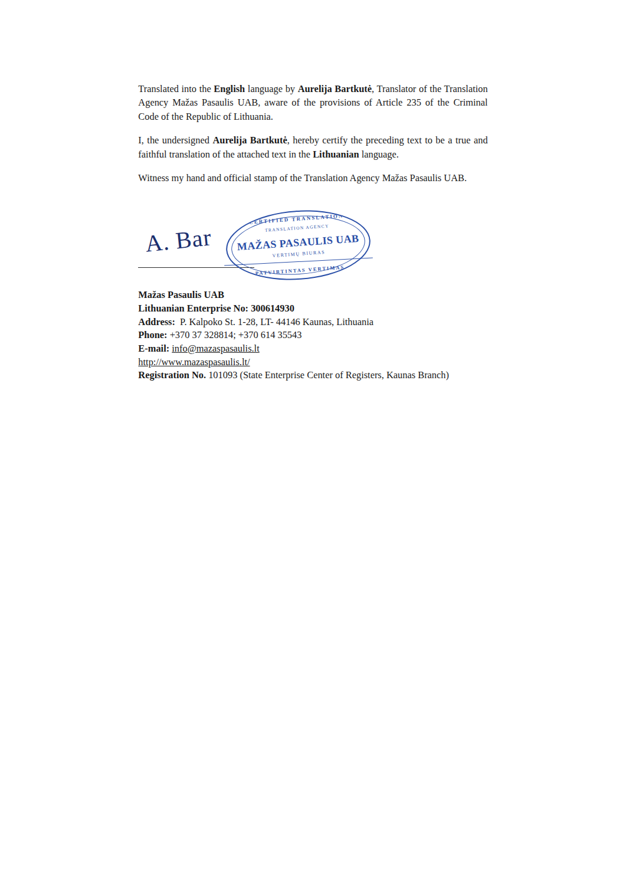Translated into the English language by Aurelija Bartkutė, Translator of the Translation Agency Mažas Pasaulis UAB, aware of the provisions of Article 235 of the Criminal Code of the Republic of Lithuania.
I, the undersigned Aurelija Bartkutė, hereby certify the preceding text to be a true and faithful translation of the attached text in the Lithuanian language.
Witness my hand and official stamp of the Translation Agency Mažas Pasaulis UAB.
A. Bar
Certified Translation
Translation Agency
MAŽAS PASAULIS UAB
Vertimų biuras
Patvirtintas vertimas
Mažas Pasaulis UAB
Lithuanian Enterprise No: 300614930
Address: P. Kalpoko St. 1-28, LT- 44146 Kaunas, Lithuania
Phone: +370 37 328814; +370 614 35543
E-mail: info@mazaspasaulis.lt
http://www.mazaspasaulis.lt/
Registration No. 101093 (State Enterprise Center of Registers, Kaunas Branch)